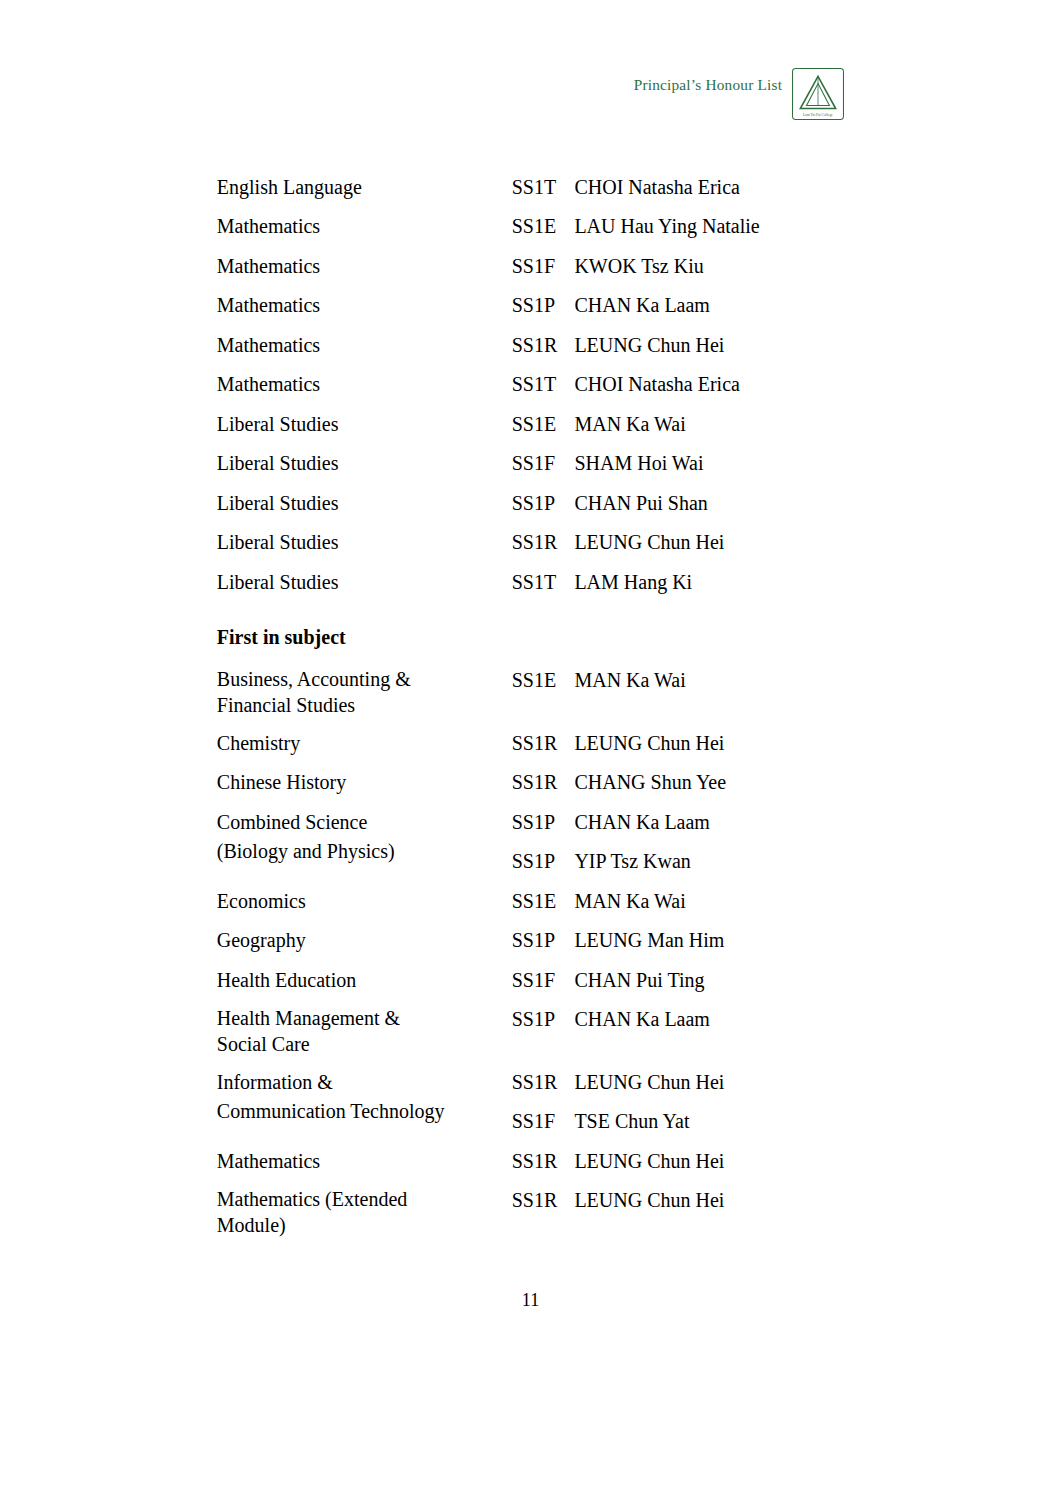Principal’s Honour List
Lam Tai Fai College
| English Language | SS1T | CHOI Natasha Erica |
| Mathematics | SS1E | LAU Hau Ying Natalie |
| Mathematics | SS1F | KWOK Tsz Kiu |
| Mathematics | SS1P | CHAN Ka Laam |
| Mathematics | SS1R | LEUNG Chun Hei |
| Mathematics | SS1T | CHOI Natasha Erica |
| Liberal Studies | SS1E | MAN Ka Wai |
| Liberal Studies | SS1F | SHAM Hoi Wai |
| Liberal Studies | SS1P | CHAN Pui Shan |
| Liberal Studies | SS1R | LEUNG Chun Hei |
| Liberal Studies | SS1T | LAM Hang Ki |
First in subject
| Business, Accounting & Financial Studies | SS1E | MAN Ka Wai |
| Chemistry | SS1R | LEUNG Chun Hei |
| Chinese History | SS1R | CHANG Shun Yee |
| Combined Science (Biology and Physics) | SS1P | CHAN Ka Laam |
| SS1P | YIP Tsz Kwan |
| Economics | SS1E | MAN Ka Wai |
| Geography | SS1P | LEUNG Man Him |
| Health Education | SS1F | CHAN Pui Ting |
| Health Management & Social Care | SS1P | CHAN Ka Laam |
| Information & Communication Technology | SS1R | LEUNG Chun Hei |
| SS1F | TSE Chun Yat |
| Mathematics | SS1R | LEUNG Chun Hei |
| Mathematics (Extended Module) | SS1R | LEUNG Chun Hei |
11